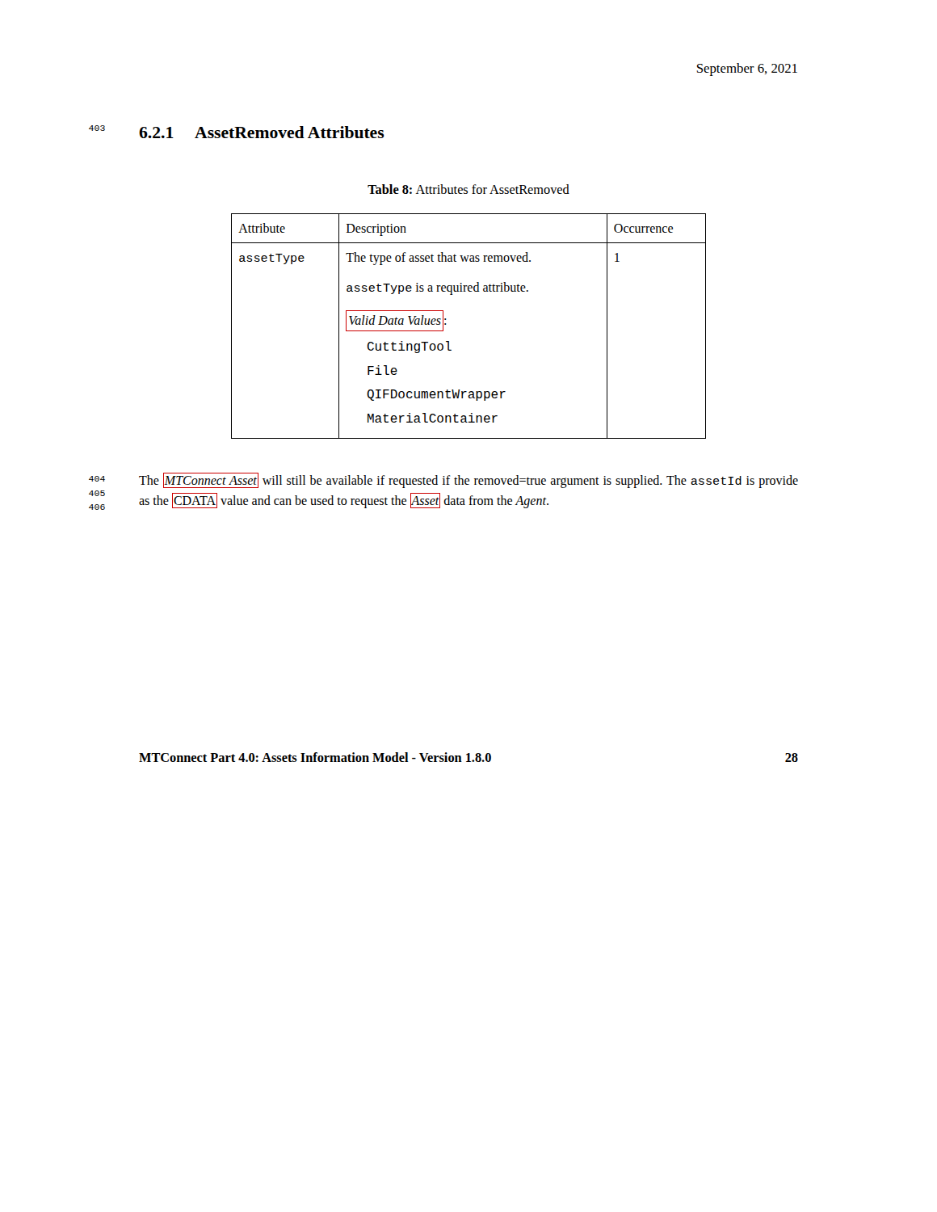September 6, 2021
403
6.2.1 AssetRemoved Attributes
Table 8: Attributes for AssetRemoved
| Attribute | Description | Occurrence |
| --- | --- | --- |
| assetType | The type of asset that was removed. assetType is a required attribute. Valid Data Values : CuttingTool File QIFDocumentWrapper MaterialContainer | 1 |
404 405 406
The MTConnect Asset will still be available if requested if the removed=true argument is supplied. The assetId is provide as the CDATA value and can be used to request the Asset data from the Agent.
MTConnect Part 4.0: Assets Information Model - Version 1.8.0 28